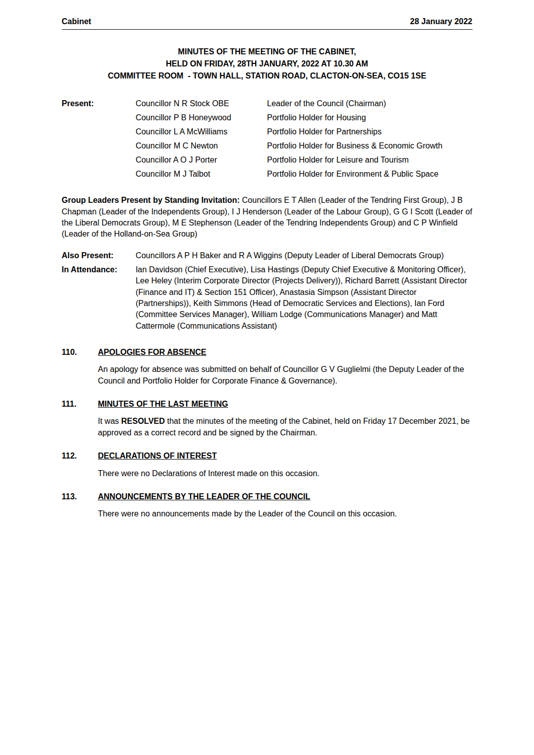Cabinet 28 January 2022
MINUTES OF THE MEETING OF THE CABINET,
HELD ON FRIDAY, 28TH JANUARY, 2022 AT 10.30 AM
COMMITTEE ROOM - TOWN HALL, STATION ROAD, CLACTON-ON-SEA, CO15 1SE
| Present: | Councillor N R Stock OBE | Leader of the Council (Chairman) |
| | Councillor P B Honeywood | Portfolio Holder for Housing |
| | Councillor L A McWilliams | Portfolio Holder for Partnerships |
| | Councillor M C Newton | Portfolio Holder for Business & Economic Growth |
| | Councillor A O J Porter | Portfolio Holder for Leisure and Tourism |
| | Councillor M J Talbot | Portfolio Holder for Environment & Public Space |
Group Leaders Present by Standing Invitation: Councillors E T Allen (Leader of the Tendring First Group), J B Chapman (Leader of the Independents Group), I J Henderson (Leader of the Labour Group), G G I Scott (Leader of the Liberal Democrats Group), M E Stephenson (Leader of the Tendring Independents Group) and C P Winfield (Leader of the Holland-on-Sea Group)
| Also Present: | Councillors A P H Baker and R A Wiggins (Deputy Leader of Liberal Democrats Group) |
| In Attendance: | Ian Davidson (Chief Executive), Lisa Hastings (Deputy Chief Executive & Monitoring Officer), Lee Heley (Interim Corporate Director (Projects Delivery)), Richard Barrett (Assistant Director (Finance and IT) & Section 151 Officer), Anastasia Simpson (Assistant Director (Partnerships)), Keith Simmons (Head of Democratic Services and Elections), Ian Ford (Committee Services Manager), William Lodge (Communications Manager) and Matt Cattermole (Communications Assistant) |
110. Apologies for Absence
An apology for absence was submitted on behalf of Councillor G V Guglielmi (the Deputy Leader of the Council and Portfolio Holder for Corporate Finance & Governance).
111. Minutes of the Last Meeting
It was RESOLVED that the minutes of the meeting of the Cabinet, held on Friday 17 December 2021, be approved as a correct record and be signed by the Chairman.
112. Declarations of Interest
There were no Declarations of Interest made on this occasion.
113. Announcements by the Leader of the Council
There were no announcements made by the Leader of the Council on this occasion.